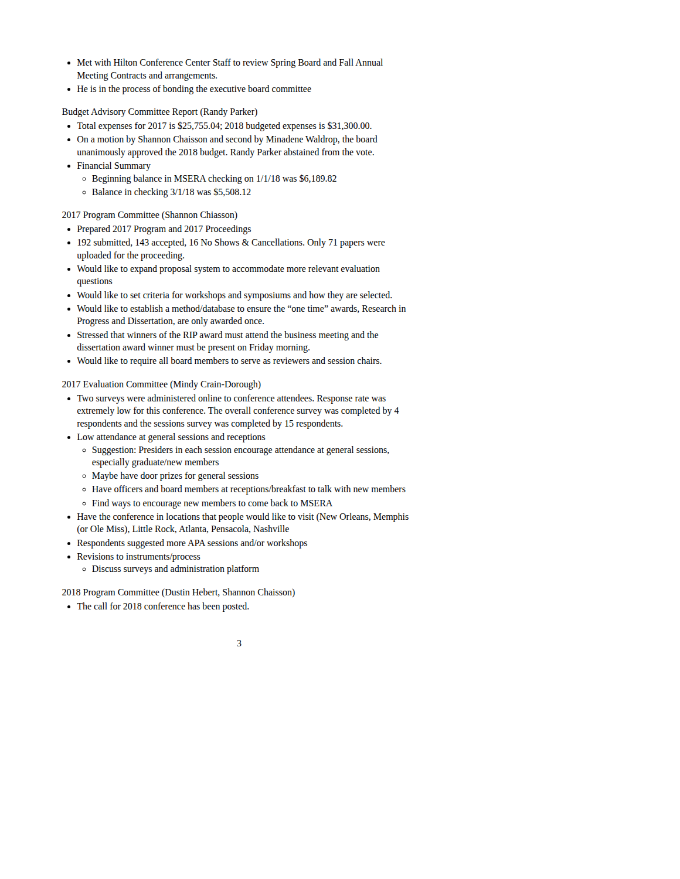Met with Hilton Conference Center Staff to review Spring Board and Fall Annual Meeting Contracts and arrangements.
He is in the process of bonding the executive board committee
Budget Advisory Committee Report (Randy Parker)
Total expenses for 2017 is $25,755.04; 2018 budgeted expenses is $31,300.00.
On a motion by Shannon Chaisson and second by Minadene Waldrop, the board unanimously approved the 2018 budget. Randy Parker abstained from the vote.
Financial Summary
Beginning balance in MSERA checking on 1/1/18 was $6,189.82
Balance in checking 3/1/18 was $5,508.12
2017 Program Committee (Shannon Chiasson)
Prepared 2017 Program and 2017 Proceedings
192 submitted, 143 accepted, 16 No Shows & Cancellations. Only 71 papers were uploaded for the proceeding.
Would like to expand proposal system to accommodate more relevant evaluation questions
Would like to set criteria for workshops and symposiums and how they are selected.
Would like to establish a method/database to ensure the “one time” awards, Research in Progress and Dissertation, are only awarded once.
Stressed that winners of the RIP award must attend the business meeting and the dissertation award winner must be present on Friday morning.
Would like to require all board members to serve as reviewers and session chairs.
2017 Evaluation Committee (Mindy Crain-Dorough)
Two surveys were administered online to conference attendees. Response rate was extremely low for this conference. The overall conference survey was completed by 4 respondents and the sessions survey was completed by 15 respondents.
Low attendance at general sessions and receptions
Suggestion: Presiders in each session encourage attendance at general sessions, especially graduate/new members
Maybe have door prizes for general sessions
Have officers and board members at receptions/breakfast to talk with new members
Find ways to encourage new members to come back to MSERA
Have the conference in locations that people would like to visit (New Orleans, Memphis (or Ole Miss), Little Rock, Atlanta, Pensacola, Nashville
Respondents suggested more APA sessions and/or workshops
Revisions to instruments/process
Discuss surveys and administration platform
2018 Program Committee (Dustin Hebert, Shannon Chaisson)
The call for 2018 conference has been posted.
3